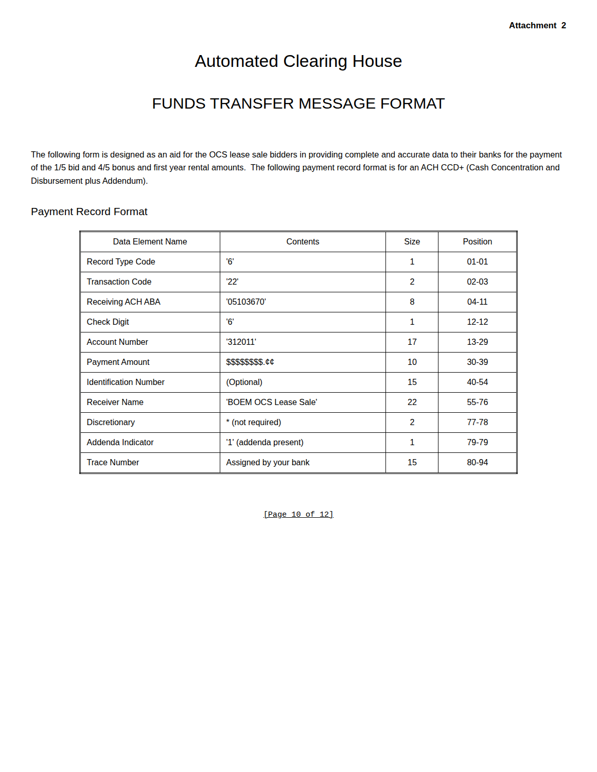Attachment 2
Automated Clearing House
FUNDS TRANSFER MESSAGE FORMAT
The following form is designed as an aid for the OCS lease sale bidders in providing complete and accurate data to their banks for the payment of the 1/5 bid and 4/5 bonus and first year rental amounts. The following payment record format is for an ACH CCD+ (Cash Concentration and Disbursement plus Addendum).
Payment Record Format
| Data Element Name | Contents | Size | Position |
| --- | --- | --- | --- |
| Record Type Code | '6' | 1 | 01-01 |
| Transaction Code | '22' | 2 | 02-03 |
| Receiving ACH ABA | '05103670' | 8 | 04-11 |
| Check Digit | '6' | 1 | 12-12 |
| Account Number | '312011' | 17 | 13-29 |
| Payment Amount | $$$$$$$$.¢¢ | 10 | 30-39 |
| Identification Number | (Optional) | 15 | 40-54 |
| Receiver Name | 'BOEM OCS Lease Sale' | 22 | 55-76 |
| Discretionary | * (not required) | 2 | 77-78 |
| Addenda Indicator | '1' (addenda present) | 1 | 79-79 |
| Trace Number | Assigned by your bank | 15 | 80-94 |
[Page 10 of 12]